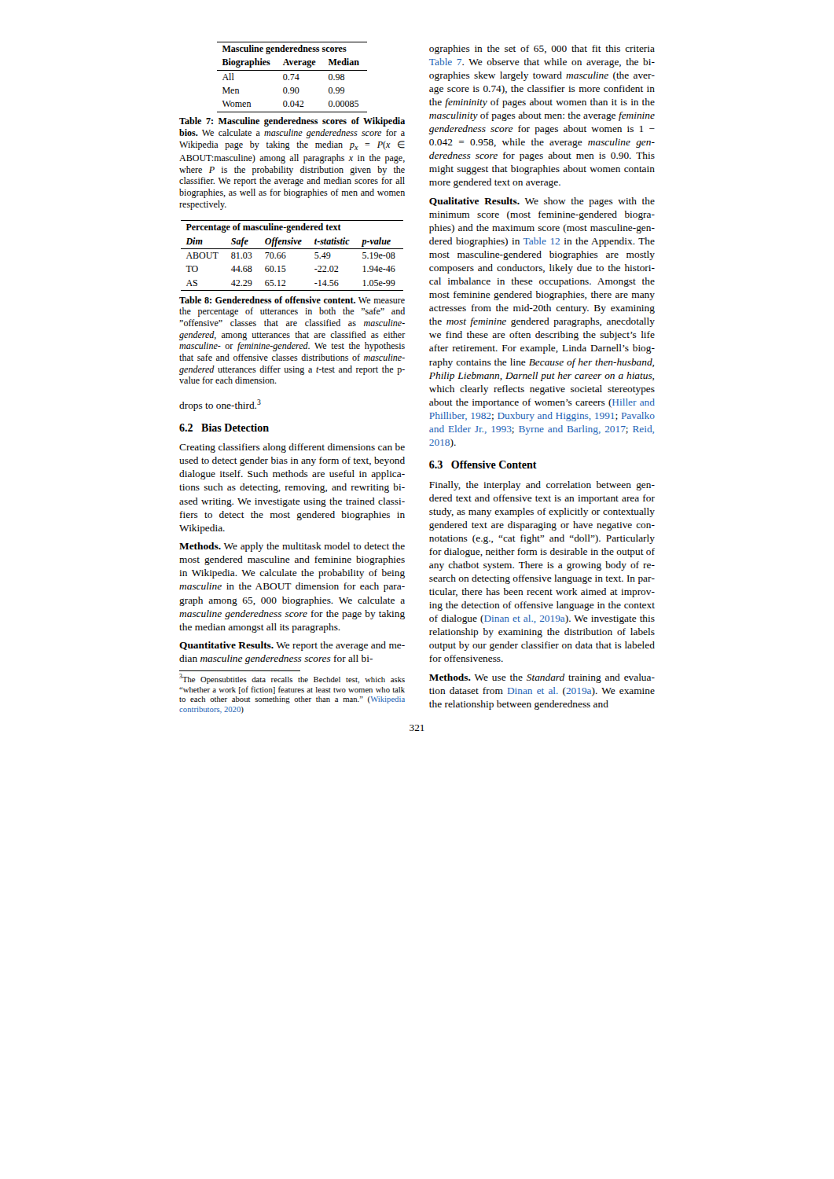| Masculine genderedness scores |
| Biographies | Average | Median |
| All | 0.74 | 0.98 |
| Men | 0.90 | 0.99 |
| Women | 0.042 | 0.00085 |
Table 7: Masculine genderedness scores of Wikipedia bios. We calculate a masculine genderedness score for a Wikipedia page by taking the median px = P(x ∈ ABOUT:masculine) among all paragraphs x in the page, where P is the probability distribution given by the classifier. We report the average and median scores for all biographies, as well as for biographies of men and women respectively.
| Percentage of masculine-gendered text |
| Dim | Safe | Offensive | t-statistic | p-value |
| ABOUT | 81.03 | 70.66 | 5.49 | 5.19e-08 |
| TO | 44.68 | 60.15 | -22.02 | 1.94e-46 |
| AS | 42.29 | 65.12 | -14.56 | 1.05e-99 |
Table 8: Genderedness of offensive content. We measure the percentage of utterances in both the ”safe” and ”offensive” classes that are classified as masculine-gendered, among utterances that are classified as either masculine- or feminine-gendered. We test the hypothesis that safe and offensive classes distributions of masculine-gendered utterances differ using a t-test and report the p-value for each dimension.
drops to one-third.3
6.2 Bias Detection
Creating classifiers along different dimensions can be used to detect gender bias in any form of text, beyond dialogue itself. Such methods are useful in applications such as detecting, removing, and rewriting biased writing. We investigate using the trained classifiers to detect the most gendered biographies in Wikipedia.
Methods. We apply the multitask model to detect the most gendered masculine and feminine biographies in Wikipedia. We calculate the probability of being masculine in the ABOUT dimension for each paragraph among 65, 000 biographies. We calculate a masculine genderedness score for the page by taking the median amongst all its paragraphs.
Quantitative Results. We report the average and median masculine genderedness scores for all bi-
3The Opensubtitles data recalls the Bechdel test, which asks “whether a work [of fiction] features at least two women who talk to each other about something other than a man.” (Wikipedia contributors, 2020)
ographies in the set of 65, 000 that fit this criteria Table 7. We observe that while on average, the biographies skew largely toward masculine (the average score is 0.74), the classifier is more confident in the femininity of pages about women than it is in the masculinity of pages about men: the average feminine genderedness score for pages about women is 1 − 0.042 = 0.958, while the average masculine genderedness score for pages about men is 0.90. This might suggest that biographies about women contain more gendered text on average.
Qualitative Results. We show the pages with the minimum score (most feminine-gendered biographies) and the maximum score (most masculine-gendered biographies) in Table 12 in the Appendix. The most masculine-gendered biographies are mostly composers and conductors, likely due to the historical imbalance in these occupations. Amongst the most feminine gendered biographies, there are many actresses from the mid-20th century. By examining the most feminine gendered paragraphs, anecdotally we find these are often describing the subject’s life after retirement. For example, Linda Darnell’s biography contains the line Because of her then-husband, Philip Liebmann, Darnell put her career on a hiatus, which clearly reflects negative societal stereotypes about the importance of women’s careers (Hiller and Philliber, 1982; Duxbury and Higgins, 1991; Pavalko and Elder Jr., 1993; Byrne and Barling, 2017; Reid, 2018).
6.3 Offensive Content
Finally, the interplay and correlation between gendered text and offensive text is an important area for study, as many examples of explicitly or contextually gendered text are disparaging or have negative connotations (e.g., “cat fight” and “doll”). Particularly for dialogue, neither form is desirable in the output of any chatbot system. There is a growing body of research on detecting offensive language in text. In particular, there has been recent work aimed at improving the detection of offensive language in the context of dialogue (Dinan et al., 2019a). We investigate this relationship by examining the distribution of labels output by our gender classifier on data that is labeled for offensiveness.
Methods. We use the Standard training and evaluation dataset from Dinan et al. (2019a). We examine the relationship between genderedness and
321